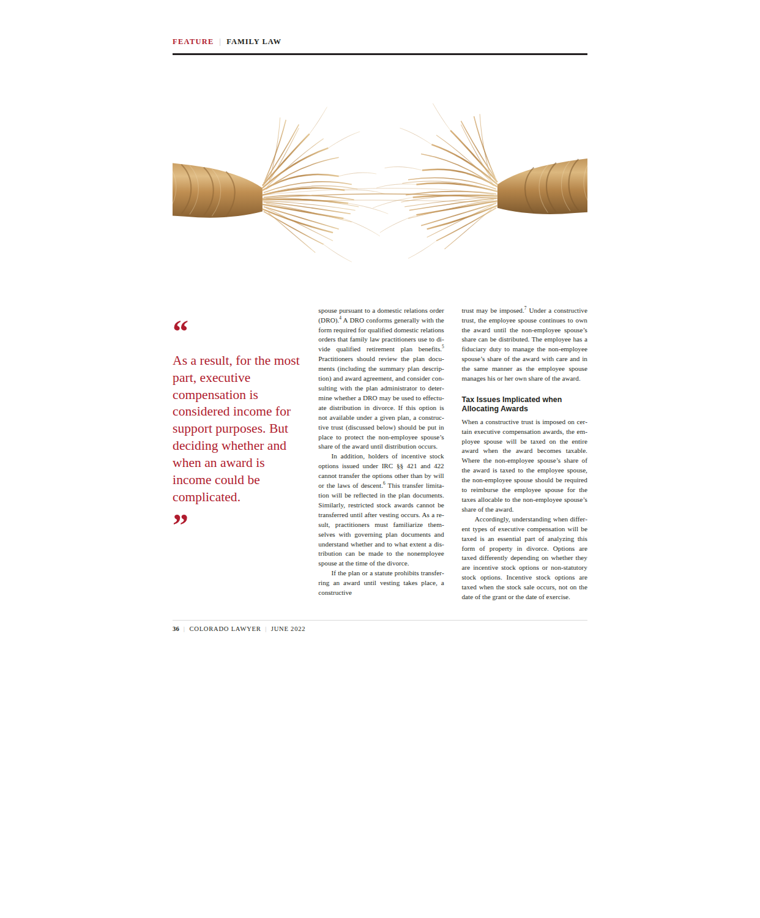FEATURE|FAMILY LAW
“
As a result, for the most part, executive compensation is considered income for support purposes. But deciding whether and when an award is income could be complicated.
”
spouse pursuant to a domestic relations order (DRO).4 A DRO conforms generally with the form required for qualified domestic relations orders that family law practitioners use to divide qualified retirement plan benefits.5 Practitioners should review the plan documents (including the summary plan description) and award agreement, and consider consulting with the plan administrator to determine whether a DRO may be used to effectuate distribution in divorce. If this option is not available under a given plan, a constructive trust (discussed below) should be put in place to protect the non-employee spouse’s share of the award until distribution occurs.
In addition, holders of incentive stock options issued under IRC §§ 421 and 422 cannot transfer the options other than by will or the laws of descent.6 This transfer limitation will be reflected in the plan documents. Similarly, restricted stock awards cannot be transferred until after vesting occurs. As a result, practitioners must familiarize themselves with governing plan documents and understand whether and to what extent a distribution can be made to the nonemployee spouse at the time of the divorce.
If the plan or a statute prohibits transferring an award until vesting takes place, a constructive
trust may be imposed.7 Under a constructive trust, the employee spouse continues to own the award until the non-employee spouse’s share can be distributed. The employee has a fiduciary duty to manage the non-employee spouse’s share of the award with care and in the same manner as the employee spouse manages his or her own share of the award.
Tax Issues Implicated when
Allocating Awards
When a constructive trust is imposed on certain executive compensation awards, the employee spouse will be taxed on the entire award when the award becomes taxable. Where the non-employee spouse’s share of the award is taxed to the employee spouse, the non-employee spouse should be required to reimburse the employee spouse for the taxes allocable to the non-employee spouse’s share of the award.
Accordingly, understanding when different types of executive compensation will be taxed is an essential part of analyzing this form of property in divorce. Options are taxed differently depending on whether they are incentive stock options or non-statutory stock options. Incentive stock options are taxed when the stock sale occurs, not on the date of the grant or the date of exercise.
36|COLORADO LAWYER|JUNE 2022